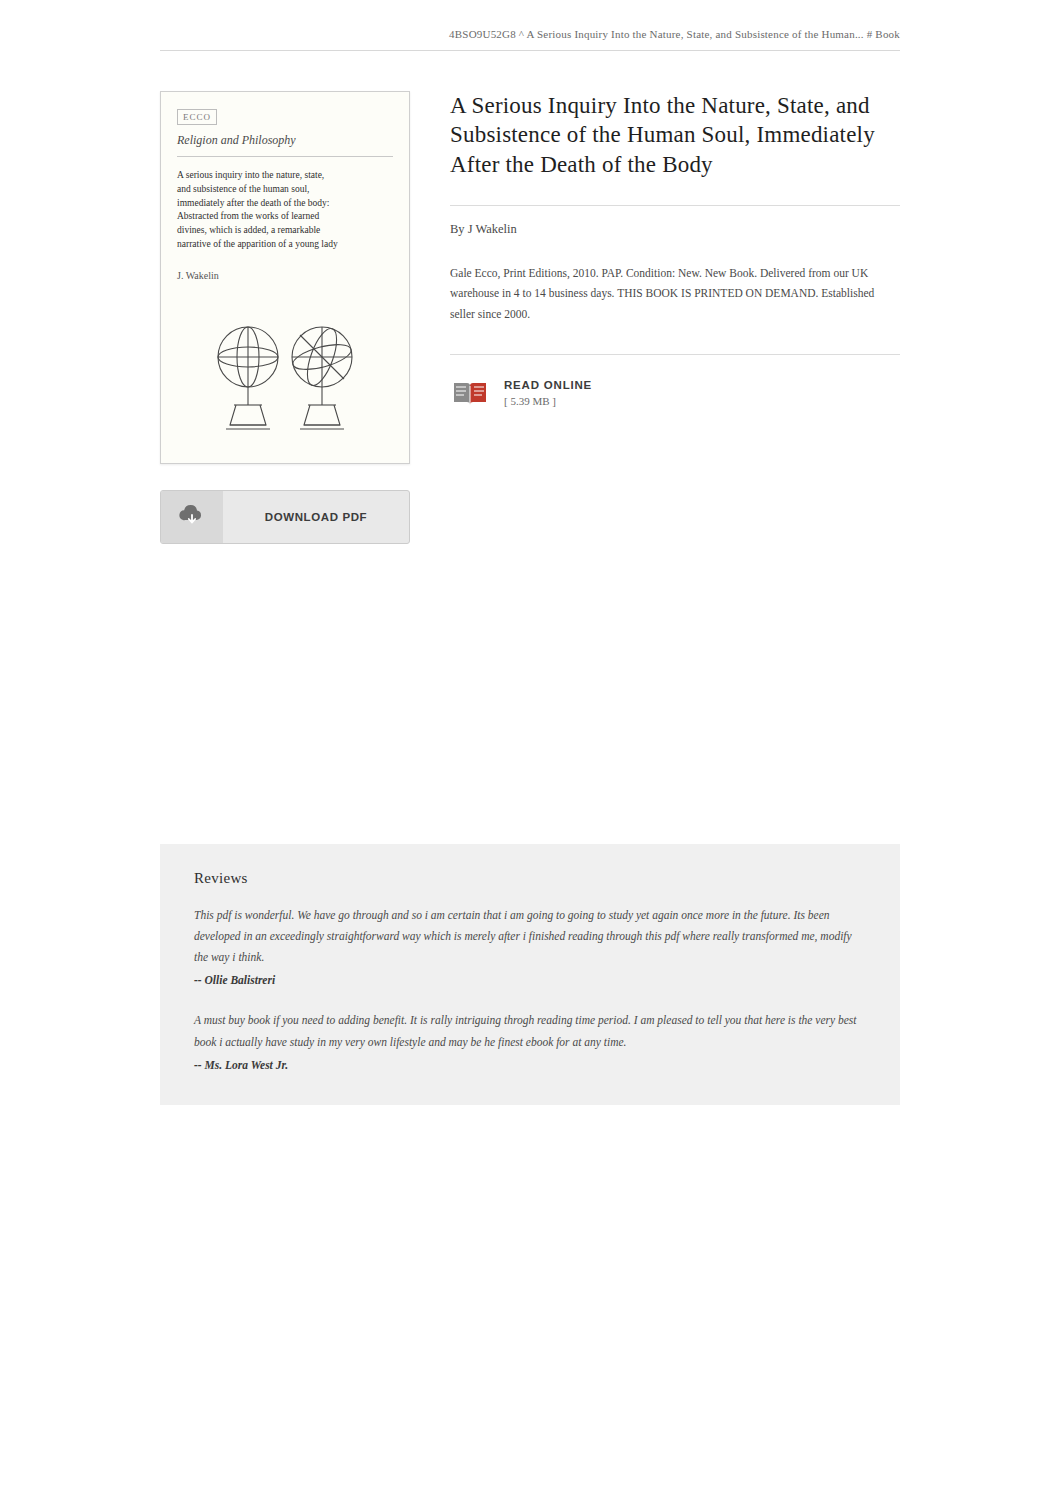4BSO9U52G8 ^ A Serious Inquiry Into the Nature, State, and Subsistence of the Human... # Book
ECCO
Religion and Philosophy
A serious inquiry into the nature, state,
and subsistence of the human soul,
immediately after the death of the body:
Abstracted from the works of learned
divines, which is added, a remarkable
narrative of the apparition of a young lady
J. Wakelin
DOWNLOAD PDF
A Serious Inquiry Into the Nature, State, and Subsistence of the Human Soul, Immediately After the Death of the Body
By J Wakelin
Gale Ecco, Print Editions, 2010. PAP. Condition: New. New Book. Delivered from our UK warehouse in 4 to 14 business days. THIS BOOK IS PRINTED ON DEMAND. Established seller since 2000.
READ ONLINE
[ 5.39 MB ]
Reviews
This pdf is wonderful. We have go through and so i am certain that i am going to going to study yet again once more in the future. Its been developed in an exceedingly straightforward way which is merely after i finished reading through this pdf where really transformed me, modify the way i think.
-- Ollie Balistreri
A must buy book if you need to adding benefit. It is rally intriguing throgh reading time period. I am pleased to tell you that here is the very best book i actually have study in my very own lifestyle and may be he finest ebook for at any time.
-- Ms. Lora West Jr.